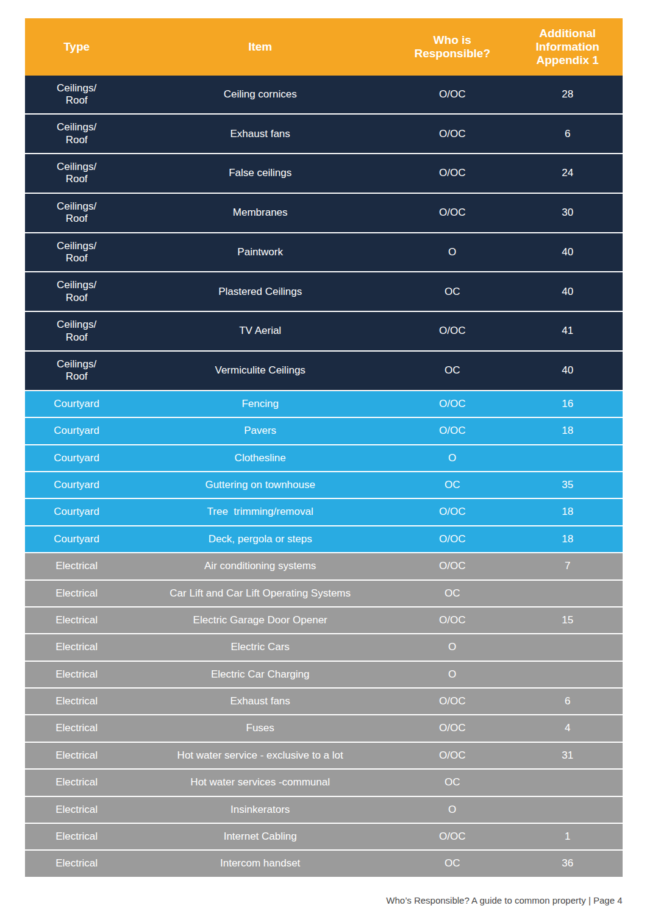| Type | Item | Who is Responsible? | Additional Information Appendix 1 |
| --- | --- | --- | --- |
| Ceilings/ Roof | Ceiling cornices | O/OC | 28 |
| Ceilings/ Roof | Exhaust fans | O/OC | 6 |
| Ceilings/ Roof | False ceilings | O/OC | 24 |
| Ceilings/ Roof | Membranes | O/OC | 30 |
| Ceilings/ Roof | Paintwork | O | 40 |
| Ceilings/ Roof | Plastered Ceilings | OC | 40 |
| Ceilings/ Roof | TV Aerial | O/OC | 41 |
| Ceilings/ Roof | Vermiculite Ceilings | OC | 40 |
| Courtyard | Fencing | O/OC | 16 |
| Courtyard | Pavers | O/OC | 18 |
| Courtyard | Clothesline | O | |
| Courtyard | Guttering on townhouse | OC | 35 |
| Courtyard | Tree trimming/removal | O/OC | 18 |
| Courtyard | Deck, pergola or steps | O/OC | 18 |
| Electrical | Air conditioning systems | O/OC | 7 |
| Electrical | Car Lift and Car Lift Operating Systems | OC | |
| Electrical | Electric Garage Door Opener | O/OC | 15 |
| Electrical | Electric Cars | O | |
| Electrical | Electric Car Charging | O | |
| Electrical | Exhaust fans | O/OC | 6 |
| Electrical | Fuses | O/OC | 4 |
| Electrical | Hot water service - exclusive to a lot | O/OC | 31 |
| Electrical | Hot water services -communal | OC | |
| Electrical | Insinkerators | O | |
| Electrical | Internet Cabling | O/OC | 1 |
| Electrical | Intercom handset | OC | 36 |
Who’s Responsible? A guide to common property | Page 4